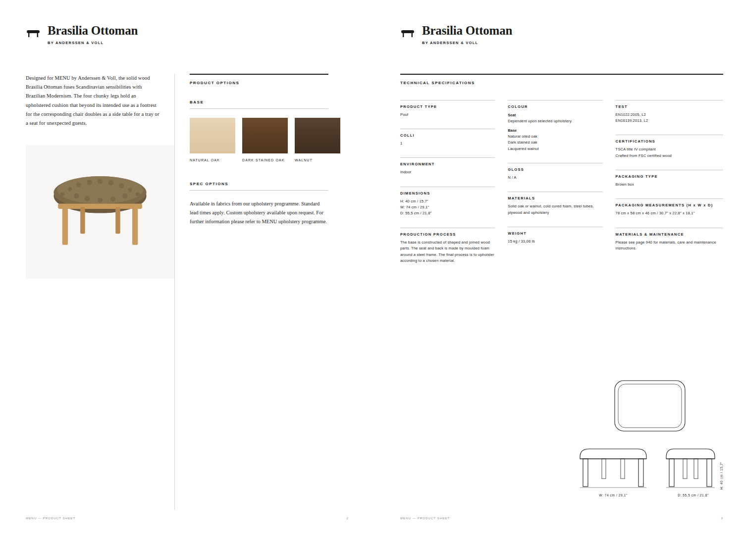Brasilia Ottoman
BY ANDERSSEN & VOLL
Designed for MENU by Anderssen & Voll, the solid wood Brasilia Ottoman fuses Scandinavian sensibilities with Brazilian Modernism. The four chunky legs hold an upholstered cushion that beyond its intended use as a footrest for the corresponding chair doubles as a side table for a tray or a seat for unexpected guests.
PRODUCT OPTIONS
BASE
NATURAL OAK
DARK STAINED OAK
WALNUT
SPEC OPTIONS
Available in fabrics from our upholstery programme. Standard lead times apply. Custom upholstery available upon request. For further information please refer to MENU upholstery programme.
MENU — PRODUCT SHEET 2
Brasilia Ottoman
BY ANDERSSEN & VOLL
TECHNICAL SPECIFICATIONS
PRODUCT TYPE
Pouf
COLLI
1
ENVIRONMENT
Indoor
DIMENSIONS
H: 40 cm / 15,7"
W: 74 cm / 29,1"
D: 55,5 cm / 21,8"
PRODUCTION PROCESS
The base is constructed of shaped and joined wood parts. The seat and back is made by moulded foam around a steel frame. The final process is to upholster according to a chosen material.
COLOUR
Seat
Dependent upon selected upholstery
Base
Natural oiled oak
Dark stained oak
Lacquered walnut
GLOSS
N / A
MATERIALS
Solid oak or walnut, cold cured foam, steel tubes, plywood and upholstery
WEIGHT
15 kg / 33,06 lb
TEST
EN1022:2005, L2
EN16139:2013, L2
CERTIFICATIONS
TSCA title IV compliant
Crafted from FSC certified wood
PACKAGING TYPE
Brown box
PACKAGING MEASUREMENTS (H x W x D)
78 cm x 58 cm x 46 cm / 30,7" x 22,8" x 18,1"
MATERIALS & MAINTENANCE
Please see page 940 for materials, care and maintenance instructions.
W: 74 cm / 29,1"
H: 40 cm / 15,7"
D: 55,5 cm / 21,8"
MENU — PRODUCT SHEET 3